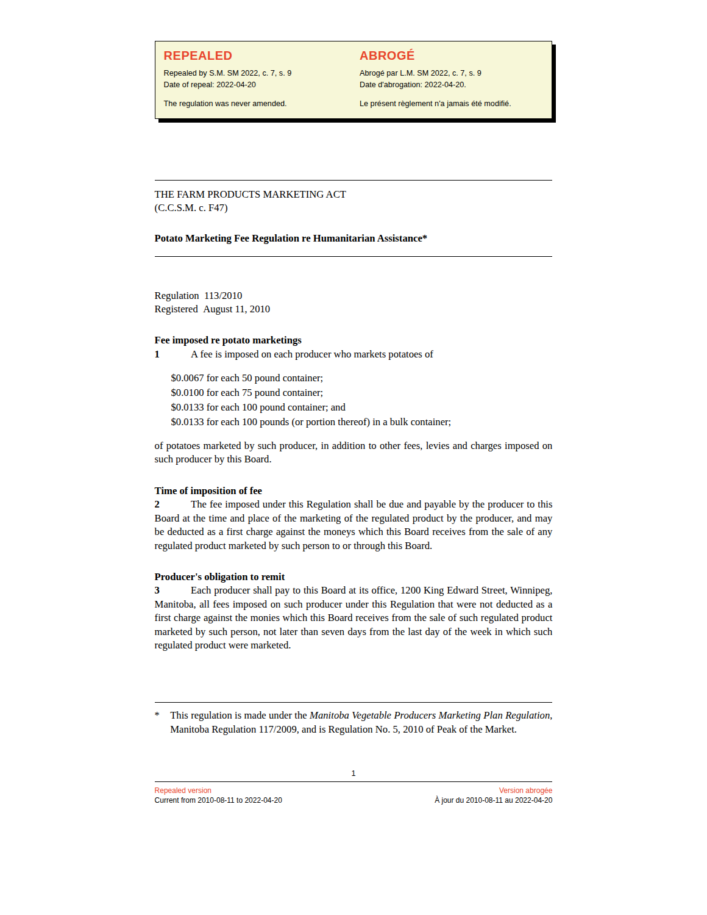REPEALED
Repealed by S.M. SM 2022, c. 7, s. 9
Date of repeal: 2022-04-20 The regulation was never amended.
ABROGÉ
Abrogé par L.M. SM 2022, c. 7, s. 9
Date d'abrogation: 2022-04-20. Le présent règlement n'a jamais été modifié.
THE FARM PRODUCTS MARKETING ACT
(C.C.S.M. c. F47)
Potato Marketing Fee Regulation re Humanitarian Assistance*
Regulation 113/2010
Registered August 11, 2010
Fee imposed re potato marketings
1 A fee is imposed on each producer who markets potatoes of
$0.0067 for each 50 pound container;
$0.0100 for each 75 pound container;
$0.0133 for each 100 pound container; and
$0.0133 for each 100 pounds (or portion thereof) in a bulk container;
of potatoes marketed by such producer, in addition to other fees, levies and charges imposed on such producer by this Board.
Time of imposition of fee
2 The fee imposed under this Regulation shall be due and payable by the producer to this Board at the time and place of the marketing of the regulated product by the producer, and may be deducted as a first charge against the moneys which this Board receives from the sale of any regulated product marketed by such person to or through this Board.
Producer's obligation to remit
3 Each producer shall pay to this Board at its office, 1200 King Edward Street, Winnipeg, Manitoba, all fees imposed on such producer under this Regulation that were not deducted as a first charge against the monies which this Board receives from the sale of such regulated product marketed by such person, not later than seven days from the last day of the week in which such regulated product were marketed.
*
This regulation is made under the Manitoba Vegetable Producers Marketing Plan Regulation, Manitoba Regulation 117/2009, and is Regulation No. 5, 2010 of Peak of the Market.
1
Repealed version
Current from 2010-08-11 to 2022-04-20
Version abrogée
À jour du 2010-08-11 au 2022-04-20